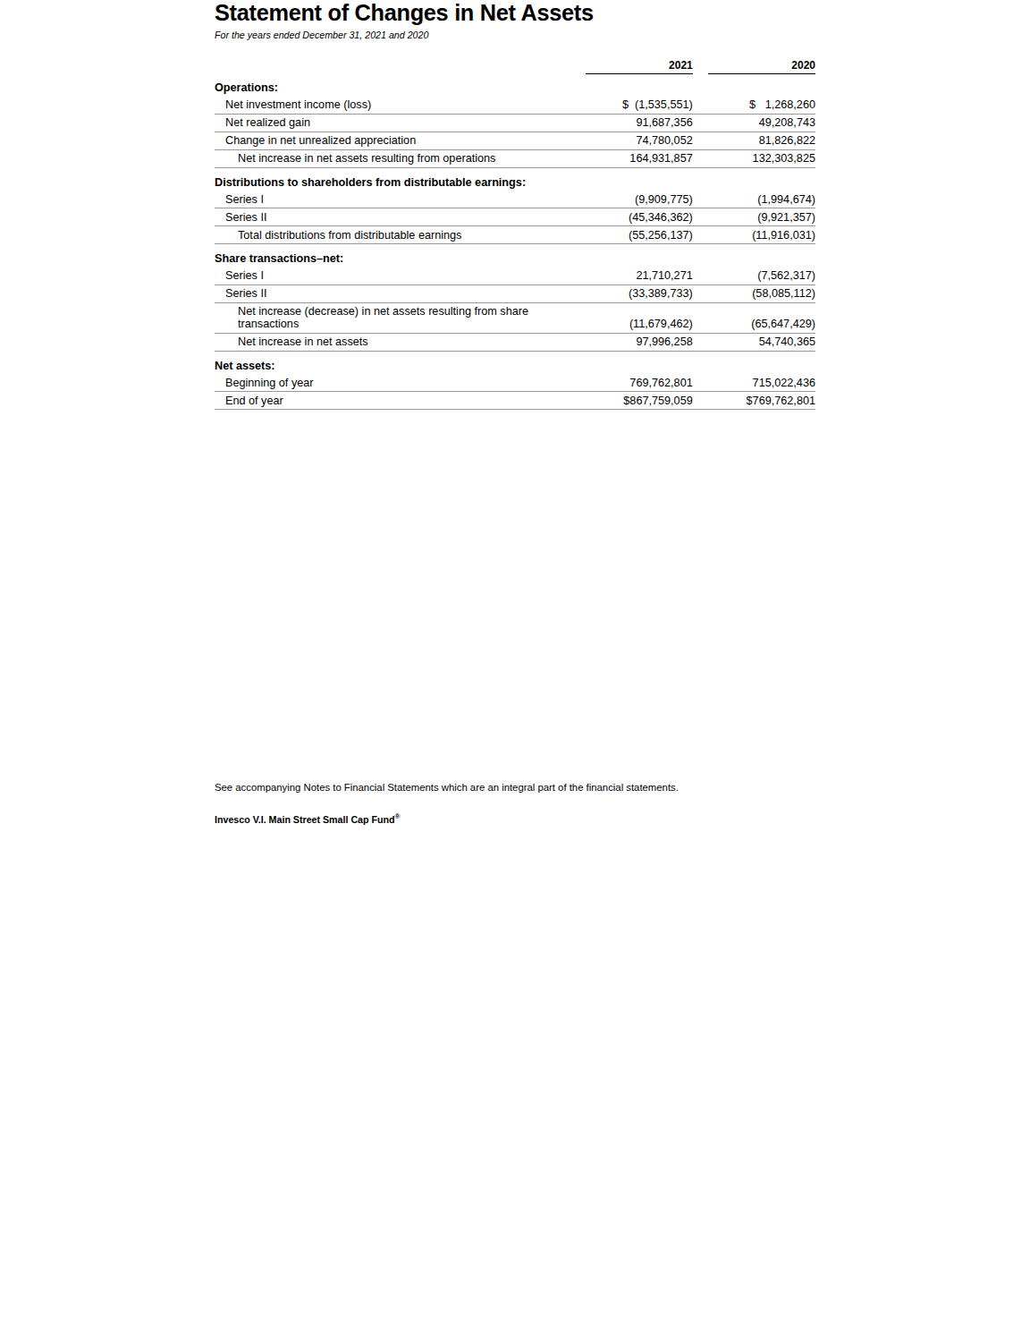Statement of Changes in Net Assets
For the years ended December 31, 2021 and 2020
| | | 2021 | | 2020 |
| --- | --- | --- | --- | --- |
| Operations: | | | | |
| Net investment income (loss) | | $ (1,535,551) | | $ 1,268,260 |
| Net realized gain | | 91,687,356 | | 49,208,743 |
| Change in net unrealized appreciation | | 74,780,052 | | 81,826,822 |
| Net increase in net assets resulting from operations | | 164,931,857 | | 132,303,825 |
| Distributions to shareholders from distributable earnings: | | | | |
| Series I | | (9,909,775) | | (1,994,674) |
| Series II | | (45,346,362) | | (9,921,357) |
| Total distributions from distributable earnings | | (55,256,137) | | (11,916,031) |
| Share transactions–net: | | | | |
| Series I | | 21,710,271 | | (7,562,317) |
| Series II | | (33,389,733) | | (58,085,112) |
| Net increase (decrease) in net assets resulting from share transactions | | (11,679,462) | | (65,647,429) |
| Net increase in net assets | | 97,996,258 | | 54,740,365 |
| Net assets: | | | | |
| Beginning of year | | 769,762,801 | | 715,022,436 |
| End of year | | $867,759,059 | | $769,762,801 |
See accompanying Notes to Financial Statements which are an integral part of the financial statements.
Invesco V.I. Main Street Small Cap Fund®